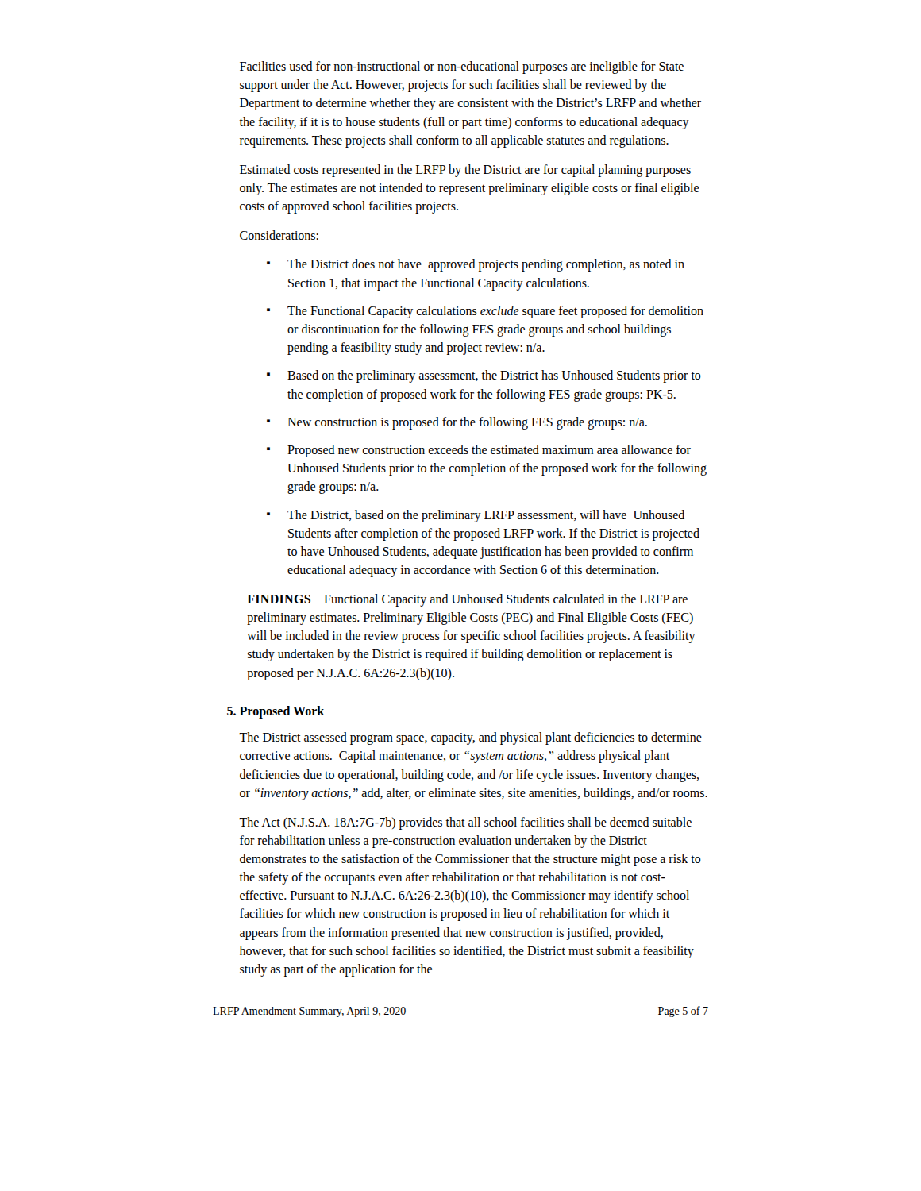Facilities used for non-instructional or non-educational purposes are ineligible for State support under the Act. However, projects for such facilities shall be reviewed by the Department to determine whether they are consistent with the District’s LRFP and whether the facility, if it is to house students (full or part time) conforms to educational adequacy requirements. These projects shall conform to all applicable statutes and regulations.
Estimated costs represented in the LRFP by the District are for capital planning purposes only. The estimates are not intended to represent preliminary eligible costs or final eligible costs of approved school facilities projects.
Considerations:
The District does not have approved projects pending completion, as noted in Section 1, that impact the Functional Capacity calculations.
The Functional Capacity calculations exclude square feet proposed for demolition or discontinuation for the following FES grade groups and school buildings pending a feasibility study and project review: n/a.
Based on the preliminary assessment, the District has Unhoused Students prior to the completion of proposed work for the following FES grade groups: PK-5.
New construction is proposed for the following FES grade groups: n/a.
Proposed new construction exceeds the estimated maximum area allowance for Unhoused Students prior to the completion of the proposed work for the following grade groups: n/a.
The District, based on the preliminary LRFP assessment, will have Unhoused Students after completion of the proposed LRFP work. If the District is projected to have Unhoused Students, adequate justification has been provided to confirm educational adequacy in accordance with Section 6 of this determination.
FINDINGS Functional Capacity and Unhoused Students calculated in the LRFP are preliminary estimates. Preliminary Eligible Costs (PEC) and Final Eligible Costs (FEC) will be included in the review process for specific school facilities projects. A feasibility study undertaken by the District is required if building demolition or replacement is proposed per N.J.A.C. 6A:26-2.3(b)(10).
Proposed Work
The District assessed program space, capacity, and physical plant deficiencies to determine corrective actions. Capital maintenance, or “system actions,” address physical plant deficiencies due to operational, building code, and /or life cycle issues. Inventory changes, or “inventory actions,” add, alter, or eliminate sites, site amenities, buildings, and/or rooms.
The Act (N.J.S.A. 18A:7G-7b) provides that all school facilities shall be deemed suitable for rehabilitation unless a pre-construction evaluation undertaken by the District demonstrates to the satisfaction of the Commissioner that the structure might pose a risk to the safety of the occupants even after rehabilitation or that rehabilitation is not cost-effective. Pursuant to N.J.A.C. 6A:26-2.3(b)(10), the Commissioner may identify school facilities for which new construction is proposed in lieu of rehabilitation for which it appears from the information presented that new construction is justified, provided, however, that for such school facilities so identified, the District must submit a feasibility study as part of the application for the
LRFP Amendment Summary, April 9, 2020 Page 5 of 7